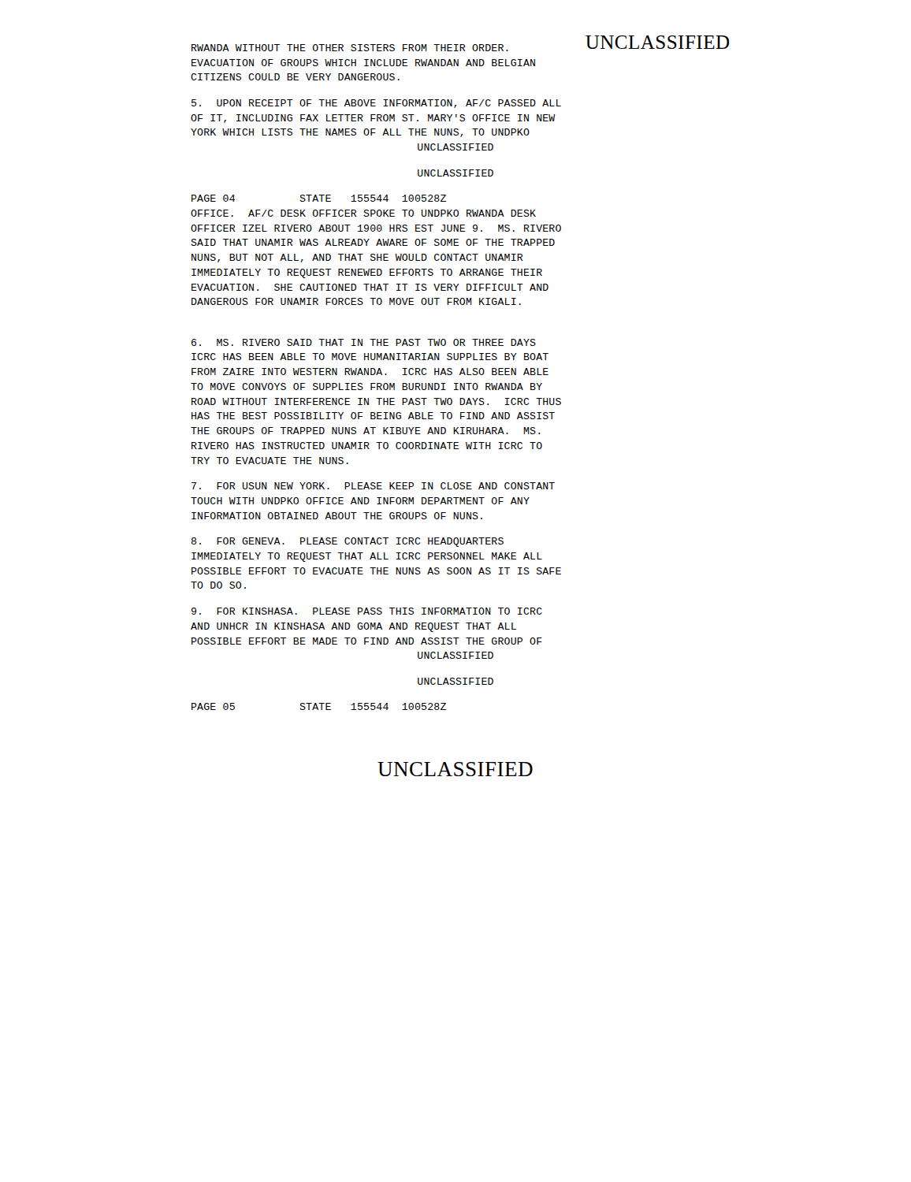UNCLASSIFIED
RWANDA WITHOUT THE OTHER SISTERS FROM THEIR ORDER.
EVACUATION OF GROUPS WHICH INCLUDE RWANDAN AND BELGIAN
CITIZENS COULD BE VERY DANGEROUS.
5.  UPON RECEIPT OF THE ABOVE INFORMATION, AF/C PASSED ALL
OF IT, INCLUDING FAX LETTER FROM ST. MARY'S OFFICE IN NEW
YORK WHICH LISTS THE NAMES OF ALL THE NUNS, TO UNDPKO
UNCLASSIFIED
UNCLASSIFIED
PAGE 04          STATE   155544  100528Z
OFFICE.  AF/C DESK OFFICER SPOKE TO UNDPKO RWANDA DESK
OFFICER IZEL RIVERO ABOUT 1900 HRS EST JUNE 9.  MS. RIVERO
SAID THAT UNAMIR WAS ALREADY AWARE OF SOME OF THE TRAPPED
NUNS, BUT NOT ALL, AND THAT SHE WOULD CONTACT UNAMIR
IMMEDIATELY TO REQUEST RENEWED EFFORTS TO ARRANGE THEIR
EVACUATION.  SHE CAUTIONED THAT IT IS VERY DIFFICULT AND
DANGEROUS FOR UNAMIR FORCES TO MOVE OUT FROM KIGALI.
 
6.  MS. RIVERO SAID THAT IN THE PAST TWO OR THREE DAYS
ICRC HAS BEEN ABLE TO MOVE HUMANITARIAN SUPPLIES BY BOAT
FROM ZAIRE INTO WESTERN RWANDA.  ICRC HAS ALSO BEEN ABLE
TO MOVE CONVOYS OF SUPPLIES FROM BURUNDI INTO RWANDA BY
ROAD WITHOUT INTERFERENCE IN THE PAST TWO DAYS.  ICRC THUS
HAS THE BEST POSSIBILITY OF BEING ABLE TO FIND AND ASSIST
THE GROUPS OF TRAPPED NUNS AT KIBUYE AND KIRUHARA.  MS.
RIVERO HAS INSTRUCTED UNAMIR TO COORDINATE WITH ICRC TO
TRY TO EVACUATE THE NUNS.
7.  FOR USUN NEW YORK.  PLEASE KEEP IN CLOSE AND CONSTANT
TOUCH WITH UNDPKO OFFICE AND INFORM DEPARTMENT OF ANY
INFORMATION OBTAINED ABOUT THE GROUPS OF NUNS.
8.  FOR GENEVA.  PLEASE CONTACT ICRC HEADQUARTERS
IMMEDIATELY TO REQUEST THAT ALL ICRC PERSONNEL MAKE ALL
POSSIBLE EFFORT TO EVACUATE THE NUNS AS SOON AS IT IS SAFE
TO DO SO.
9.  FOR KINSHASA.  PLEASE PASS THIS INFORMATION TO ICRC
AND UNHCR IN KINSHASA AND GOMA AND REQUEST THAT ALL
POSSIBLE EFFORT BE MADE TO FIND AND ASSIST THE GROUP OF
UNCLASSIFIED
UNCLASSIFIED
PAGE 05          STATE   155544  100528Z
UNCLASSIFIED